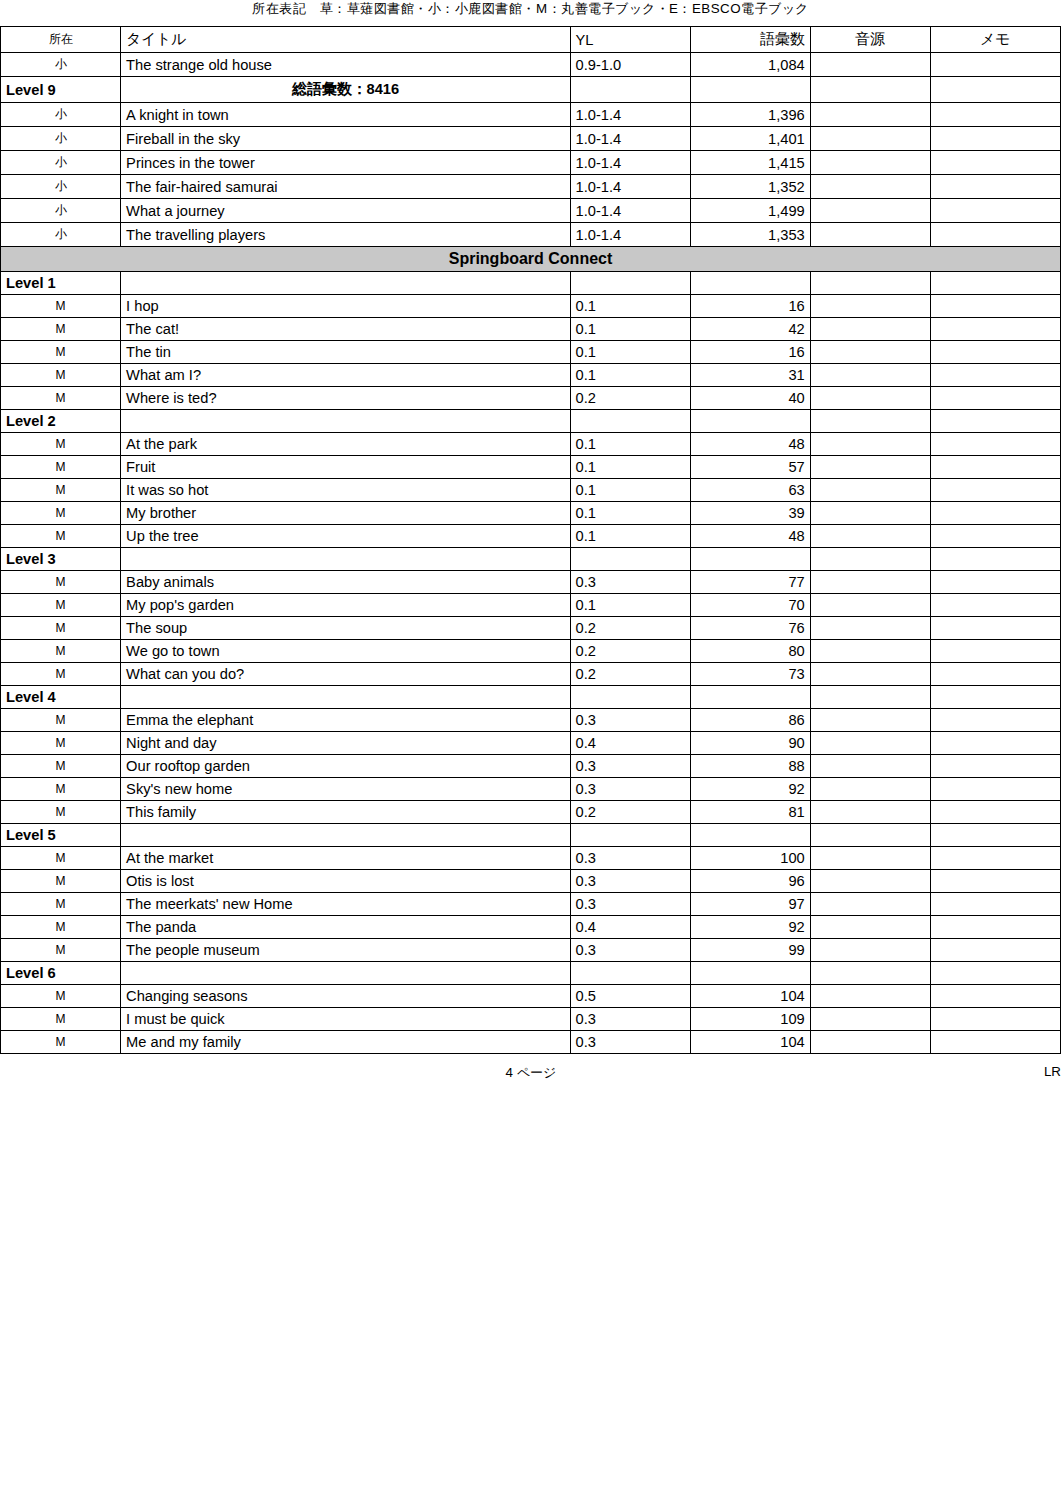所在表記　草：草薙図書館・小：小鹿図書館・M：丸善電子ブック・E：EBSCO電子ブック
| 所在 | タイトル | YL | 語彙数 | 音源 | メモ |
| --- | --- | --- | --- | --- | --- |
| 小 | The strange old house | 0.9-1.0 | 1,084 | | |
| Level 9 | 総語彙数：8416 | | | | |
| 小 | A knight in town | 1.0-1.4 | 1,396 | | |
| 小 | Fireball in the sky | 1.0-1.4 | 1,401 | | |
| 小 | Princes in the tower | 1.0-1.4 | 1,415 | | |
| 小 | The fair-haired samurai | 1.0-1.4 | 1,352 | | |
| 小 | What a journey | 1.0-1.4 | 1,499 | | |
| 小 | The travelling players | 1.0-1.4 | 1,353 | | |
| Springboard Connect |
| Level 1 | | | | | |
| M | I hop | 0.1 | 16 | | |
| M | The cat! | 0.1 | 42 | | |
| M | The tin | 0.1 | 16 | | |
| M | What am I? | 0.1 | 31 | | |
| M | Where is ted? | 0.2 | 40 | | |
| Level 2 | | | | | |
| M | At the park | 0.1 | 48 | | |
| M | Fruit | 0.1 | 57 | | |
| M | It was so hot | 0.1 | 63 | | |
| M | My brother | 0.1 | 39 | | |
| M | Up the tree | 0.1 | 48 | | |
| Level 3 | | | | | |
| M | Baby animals | 0.3 | 77 | | |
| M | My pop's garden | 0.1 | 70 | | |
| M | The soup | 0.2 | 76 | | |
| M | We go to town | 0.2 | 80 | | |
| M | What can you do? | 0.2 | 73 | | |
| Level 4 | | | | | |
| M | Emma the elephant | 0.3 | 86 | | |
| M | Night and day | 0.4 | 90 | | |
| M | Our rooftop garden | 0.3 | 88 | | |
| M | Sky's new home | 0.3 | 92 | | |
| M | This family | 0.2 | 81 | | |
| Level 5 | | | | | |
| M | At the market | 0.3 | 100 | | |
| M | Otis is lost | 0.3 | 96 | | |
| M | The meerkats' new Home | 0.3 | 97 | | |
| M | The panda | 0.4 | 92 | | |
| M | The people museum | 0.3 | 99 | | |
| Level 6 | | | | | |
| M | Changing seasons | 0.5 | 104 | | |
| M | I must be quick | 0.3 | 109 | | |
| M | Me and my family | 0.3 | 104 | | |
4 ページ
LR